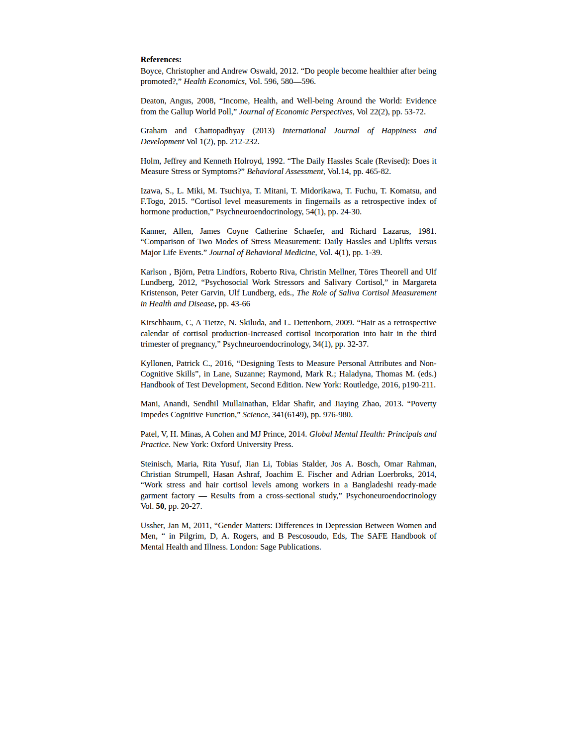References:
Boyce, Christopher and Andrew Oswald, 2012. “Do people become healthier after being promoted?,” Health Economics, Vol. 596, 580—596.
Deaton, Angus, 2008, “Income, Health, and Well-being Around the World: Evidence from the Gallup World Poll,” Journal of Economic Perspectives, Vol 22(2), pp. 53-72.
Graham and Chattopadhyay (2013) International Journal of Happiness and Development Vol 1(2), pp. 212-232.
Holm, Jeffrey and Kenneth Holroyd, 1992. “The Daily Hassles Scale (Revised): Does it Measure Stress or Symptoms?” Behavioral Assessment, Vol.14, pp. 465-82.
Izawa, S., L. Miki, M. Tsuchiya, T. Mitani, T. Midorikawa, T. Fuchu, T. Komatsu, and F.Togo, 2015. “Cortisol level measurements in fingernails as a retrospective index of hormone production,” Psychneuroendocrinology, 54(1), pp. 24-30.
Kanner, Allen, James Coyne Catherine Schaefer, and Richard Lazarus, 1981. “Comparison of Two Modes of Stress Measurement: Daily Hassles and Uplifts versus Major Life Events.” Journal of Behavioral Medicine, Vol. 4(1), pp. 1-39.
Karlson , Björn, Petra Lindfors, Roberto Riva, Christin Mellner, Töres Theorell and Ulf Lundberg, 2012, “Psychosocial Work Stressors and Salivary Cortisol,” in Margareta Kristenson, Peter Garvin, Ulf Lundberg, eds., The Role of Saliva Cortisol Measurement in Health and Disease, pp. 43-66
Kirschbaum, C, A Tietze, N. Skiluda, and L. Dettenborn, 2009. “Hair as a retrospective calendar of cortisol production-Increased cortisol incorporation into hair in the third trimester of pregnancy,” Psychneuroendocrinology, 34(1), pp. 32-37.
Kyllonen, Patrick C., 2016, “Designing Tests to Measure Personal Attributes and Non-Cognitive Skills”, in Lane, Suzanne; Raymond, Mark R.; Haladyna, Thomas M. (eds.) Handbook of Test Development, Second Edition. New York: Routledge, 2016, p190-211.
Mani, Anandi, Sendhil Mullainathan, Eldar Shafir, and Jiaying Zhao, 2013. “Poverty Impedes Cognitive Function,” Science, 341(6149), pp. 976-980.
Patel, V, H. Minas, A Cohen and MJ Prince, 2014. Global Mental Health: Principals and Practice. New York: Oxford University Press.
Steinisch, Maria, Rita Yusuf, Jian Li, Tobias Stalder, Jos A. Bosch, Omar Rahman, Christian Strumpell, Hasan Ashraf, Joachim E. Fischer and Adrian Loerbroks, 2014, “Work stress and hair cortisol levels among workers in a Bangladeshi ready-made garment factory — Results from a cross-sectional study,” Psychoneuroendocrinology Vol. 50, pp. 20-27.
Ussher, Jan M, 2011, “Gender Matters: Differences in Depression Between Women and Men, “ in Pilgrim, D, A. Rogers, and B Pescosoudo, Eds, The SAFE Handbook of Mental Health and Illness. London: Sage Publications.